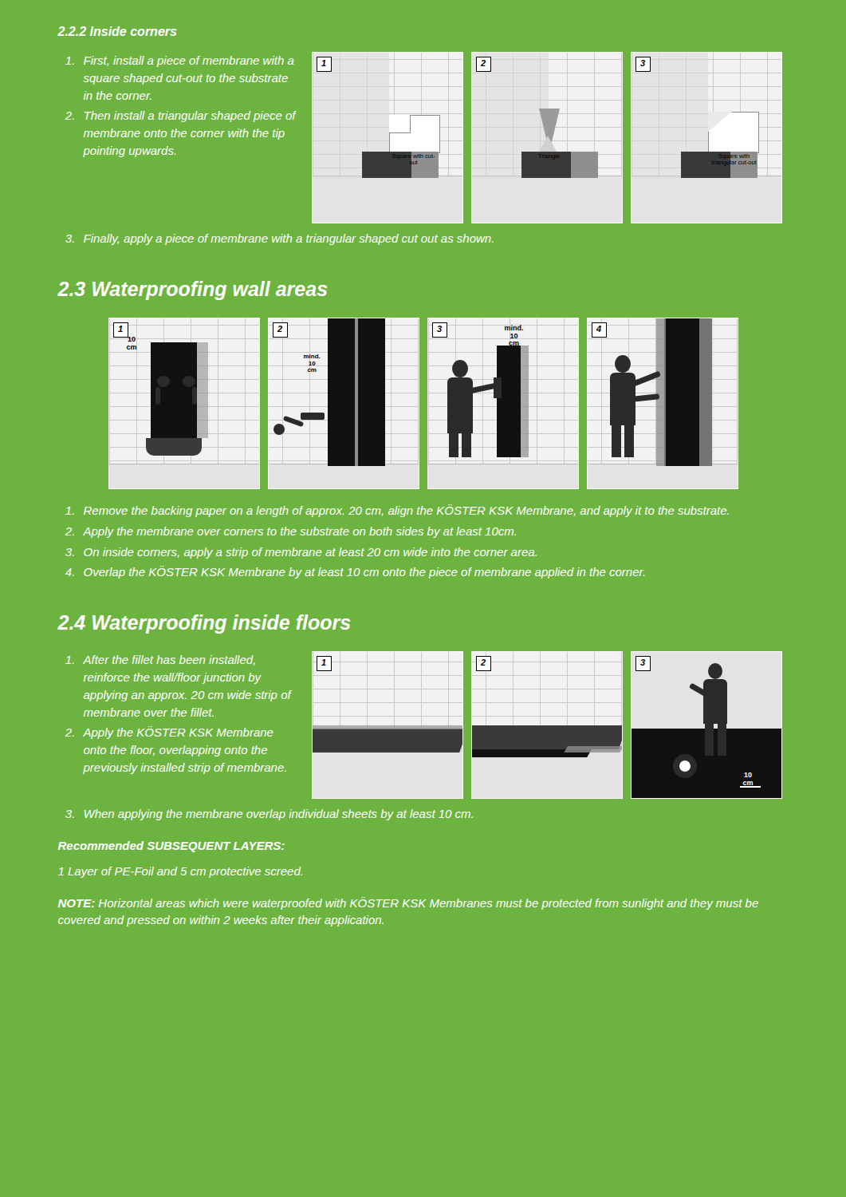2.2.2 Inside corners
First, install a piece of membrane with a square shaped cut-out to the substrate in the corner.
Then install a triangular shaped piece of membrane onto the corner with the tip pointing upwards.
1
Square with cut-out
2
Triangle
3
Square with
triangular cut-out
Finally, apply a piece of membrane with a triangular shaped cut out as shown.
2.3 Waterproofing wall areas
1 10
cm
2 mind.
10
cm
3 mind.
10
cm
4
Remove the backing paper on a length of approx. 20 cm, align the KÖSTER KSK Membrane, and apply it to the substrate.
Apply the membrane over corners to the substrate on both sides by at least 10cm.
On inside corners, apply a strip of membrane at least 20 cm wide into the corner area.
Overlap the KÖSTER KSK Membrane by at least 10 cm onto the piece of membrane applied in the corner.
2.4 Waterproofing inside floors
After the fillet has been installed, reinforce the wall/floor junction by applying an approx. 20 cm wide strip of membrane over the fillet.
Apply the KÖSTER KSK Membrane onto the floor, overlapping onto the previously installed strip of membrane.
1
2
3
10
cm
When applying the membrane overlap individual sheets by at least 10 cm.
Recommended SUBSEQUENT LAYERS:
1 Layer of PE-Foil and 5 cm protective screed.
NOTE: Horizontal areas which were waterproofed with KÖSTER KSK Membranes must be protected from sunlight and they must be covered and pressed on within 2 weeks after their application.